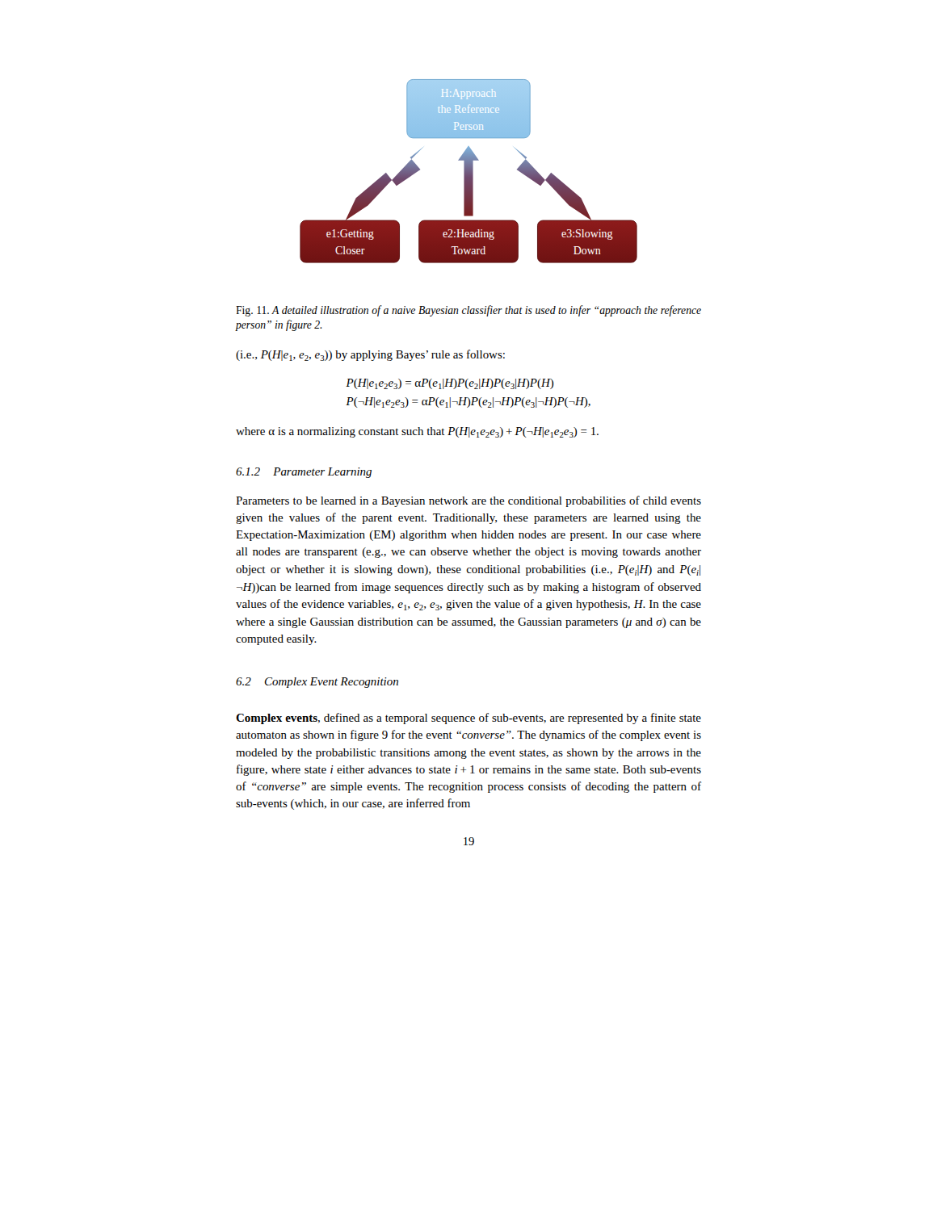H:Approach the Reference Person e1:Getting Closer e2:Heading Toward e3:Slowing Down
Fig. 11. A detailed illustration of a naive Bayesian classifier that is used to infer “approach the reference person” in figure 2.
(i.e., P(H|e1, e2, e3)) by applying Bayes’ rule as follows:
P(H|e1e2e3) = αP(e1|H)P(e2|H)P(e3|H)P(H) P(¬H|e1e2e3) = αP(e1|¬H)P(e2|¬H)P(e3|¬H)P(¬H),
where α is a normalizing constant such that P(H|e1e2e3) + P(¬H|e1e2e3) = 1.
6.1.2 Parameter Learning
Parameters to be learned in a Bayesian network are the conditional probabilities of child events given the values of the parent event. Traditionally, these parameters are learned using the Expectation-Maximization (EM) algorithm when hidden nodes are present. In our case where all nodes are transparent (e.g., we can observe whether the object is moving towards another object or whether it is slowing down), these conditional probabilities (i.e., P(ei|H) and P(ei|¬H))can be learned from image sequences directly such as by making a histogram of observed values of the evidence variables, e1, e2, e3, given the value of a given hypothesis, H. In the case where a single Gaussian distribution can be assumed, the Gaussian parameters (μ and σ) can be computed easily.
6.2 Complex Event Recognition
Complex events, defined as a temporal sequence of sub-events, are represented by a finite state automaton as shown in figure 9 for the event “converse”. The dynamics of the complex event is modeled by the probabilistic transitions among the event states, as shown by the arrows in the figure, where state i either advances to state i + 1 or remains in the same state. Both sub-events of “converse” are simple events. The recognition process consists of decoding the pattern of sub-events (which, in our case, are inferred from
19